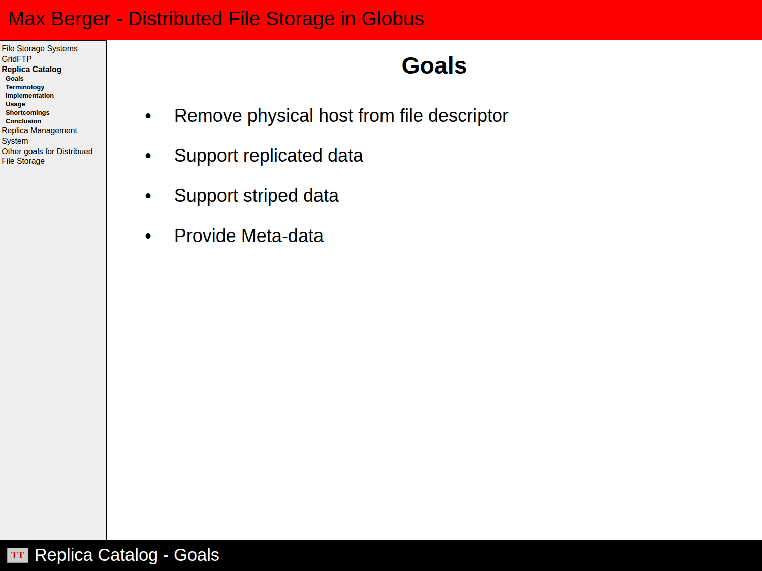Max Berger - Distributed File Storage in Globus
File Storage Systems
GridFTP
Replica Catalog
Goals
Terminology
Implementation
Usage
Shortcomings
Conclusion
Replica Management System
Other goals for Distribued File Storage
Goals
Remove physical host from file descriptor
Support replicated data
Support striped data
Provide Meta-data
TT Replica Catalog - Goals